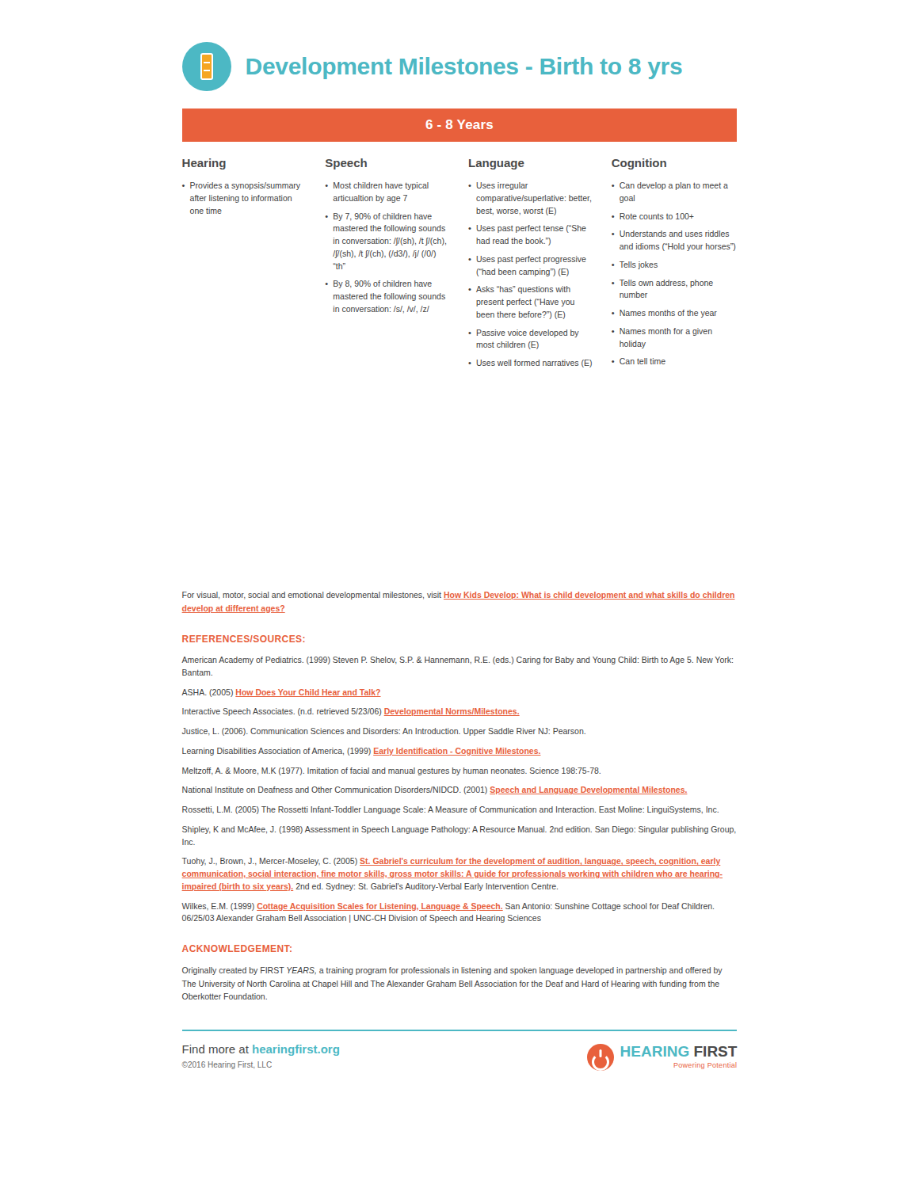Development Milestones - Birth to 8 yrs
6 - 8 Years
Hearing
Provides a synopsis/summary after listening to information one time
Speech
Most children have typical articualtion by age 7
By 7, 90% of children have mastered the following sounds in conversation: /ʃ/(sh), /t ʃ/(ch), /ʃ/(sh), /t ʃ/(ch), (/d3/), /j/ (/0/) “th”
By 8, 90% of children have mastered the following sounds in conversation: /s/, /v/, /z/
Language
Uses irregular comparative/superlative: better, best, worse, worst (E)
Uses past perfect tense (“She had read the book.”)
Uses past perfect progressive (“had been camping”) (E)
Asks “has” questions with present perfect (“Have you been there before?”) (E)
Passive voice developed by most children (E)
Uses well formed narratives (E)
Cognition
Can develop a plan to meet a goal
Rote counts to 100+
Understands and uses riddles and idioms (“Hold your horses”)
Tells jokes
Tells own address, phone number
Names months of the year
Names month for a given holiday
Can tell time
For visual, motor, social and emotional developmental milestones, visit How Kids Develop: What is child development and what skills do children develop at different ages?
REFERENCES/SOURCES:
American Academy of Pediatrics. (1999) Steven P. Shelov, S.P. & Hannemann, R.E. (eds.) Caring for Baby and Young Child: Birth to Age 5. New York: Bantam.
ASHA. (2005) How Does Your Child Hear and Talk?
Interactive Speech Associates. (n.d. retrieved 5/23/06) Developmental Norms/Milestones.
Justice, L. (2006). Communication Sciences and Disorders: An Introduction. Upper Saddle River NJ: Pearson.
Learning Disabilities Association of America, (1999) Early Identification - Cognitive Milestones.
Meltzoff, A. & Moore, M.K (1977). Imitation of facial and manual gestures by human neonates. Science 198:75-78.
National Institute on Deafness and Other Communication Disorders/NIDCD. (2001) Speech and Language Developmental Milestones.
Rossetti, L.M. (2005) The Rossetti Infant-Toddler Language Scale: A Measure of Communication and Interaction. East Moline: LinguiSystems, Inc.
Shipley, K and McAfee, J. (1998) Assessment in Speech Language Pathology: A Resource Manual. 2nd edition. San Diego: Singular publishing Group, Inc.
Tuohy, J., Brown, J., Mercer-Moseley, C. (2005) St. Gabriel's curriculum for the development of audition, language, speech, cognition, early communication, social interaction, fine motor skills, gross motor skills: A guide for professionals working with children who are hearing-impaired (birth to six years). 2nd ed. Sydney: St. Gabriel's Auditory-Verbal Early Intervention Centre.
Wilkes, E.M. (1999) Cottage Acquisition Scales for Listening, Language & Speech. San Antonio: Sunshine Cottage school for Deaf Children. 06/25/03 Alexander Graham Bell Association | UNC-CH Division of Speech and Hearing Sciences
ACKNOWLEDGEMENT:
Originally created by FIRST YEARS, a training program for professionals in listening and spoken language developed in partnership and offered by The University of North Carolina at Chapel Hill and The Alexander Graham Bell Association for the Deaf and Hard of Hearing with funding from the Oberkotter Foundation.
Find more at hearingfirst.org
©2016 Hearing First, LLC
HEARING FIRST
Powering Potential